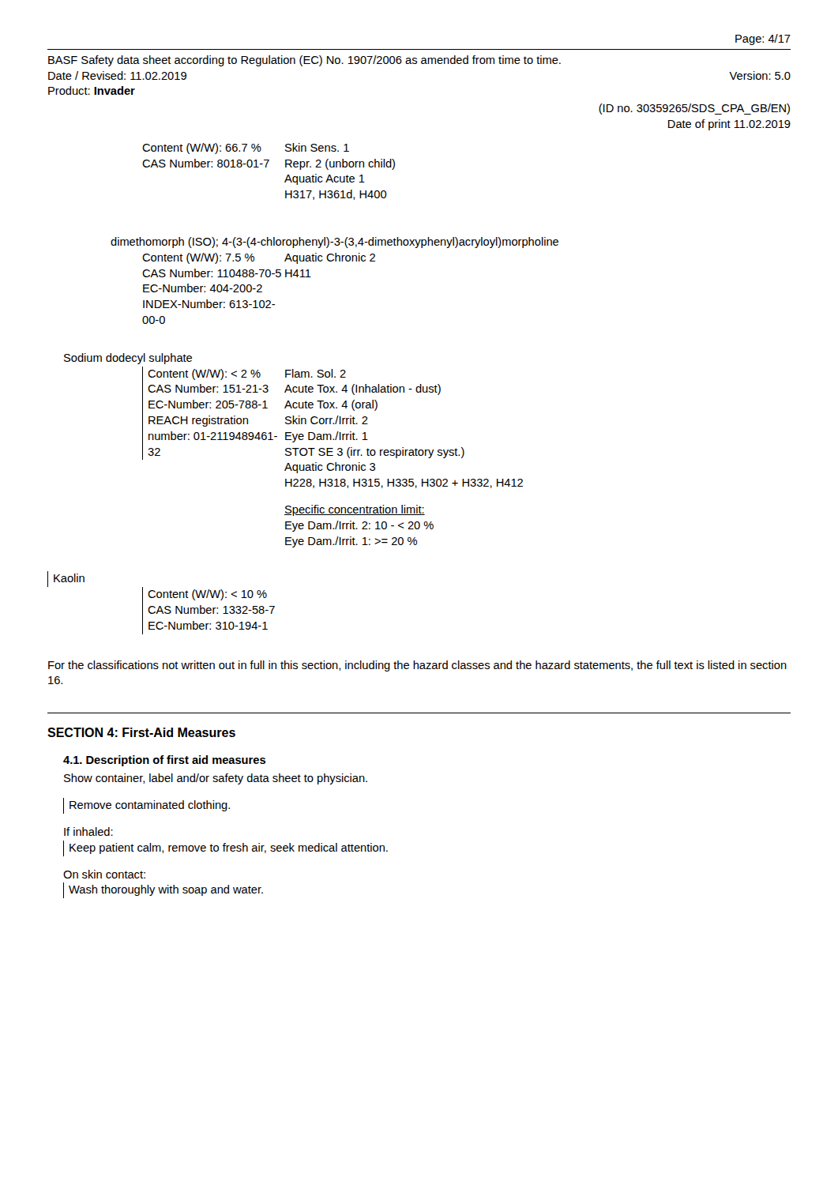Page: 4/17
BASF Safety data sheet according to Regulation (EC) No. 1907/2006 as amended from time to time.
Date / Revised: 11.02.2019 Version: 5.0
Product: Invader
(ID no. 30359265/SDS_CPA_GB/EN)
Date of print 11.02.2019
Content (W/W): 66.7 %
CAS Number: 8018-01-7
Skin Sens. 1
Repr. 2 (unborn child)
Aquatic Acute 1
H317, H361d, H400
dimethomorph (ISO); 4-(3-(4-chlorophenyl)-3-(3,4-dimethoxyphenyl)acryloyl)morpholine
Content (W/W): 7.5 %
CAS Number: 110488-70-5
EC-Number: 404-200-2
INDEX-Number: 613-102-00-0
Aquatic Chronic 2
H411
Sodium dodecyl sulphate
Content (W/W): < 2 %
CAS Number: 151-21-3
EC-Number: 205-788-1
REACH registration number: 01-2119489461-32
Flam. Sol. 2
Acute Tox. 4 (Inhalation - dust)
Acute Tox. 4 (oral)
Skin Corr./Irrit. 2
Eye Dam./Irrit. 1
STOT SE 3 (irr. to respiratory syst.)
Aquatic Chronic 3
H228, H318, H315, H335, H302 + H332, H412
Specific concentration limit:
Eye Dam./Irrit. 2: 10 - < 20 %
Eye Dam./Irrit. 1: >= 20 %
Kaolin
Content (W/W): < 10 %
CAS Number: 1332-58-7
EC-Number: 310-194-1
For the classifications not written out in full in this section, including the hazard classes and the hazard statements, the full text is listed in section 16.
SECTION 4: First-Aid Measures
4.1. Description of first aid measures
Show container, label and/or safety data sheet to physician.
Remove contaminated clothing.
If inhaled:
Keep patient calm, remove to fresh air, seek medical attention.
On skin contact:
Wash thoroughly with soap and water.